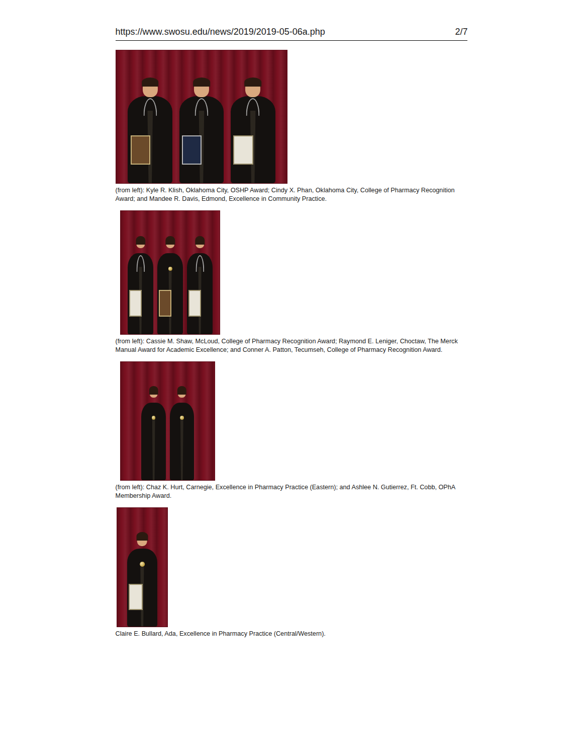https://www.swosu.edu/news/2019/2019-05-06a.php 2/7
(from left): Kyle R. Klish, Oklahoma City, OSHP Award; Cindy X. Phan, Oklahoma City, College of Pharmacy Recognition Award; and Mandee R. Davis, Edmond, Excellence in Community Practice.
(from left): Cassie M. Shaw, McLoud, College of Pharmacy Recognition Award; Raymond E. Leniger, Choctaw, The Merck Manual Award for Academic Excellence; and Conner A. Patton, Tecumseh, College of Pharmacy Recognition Award.
(from left): Chaz K. Hurt, Carnegie, Excellence in Pharmacy Practice (Eastern); and Ashlee N. Gutierrez, Ft. Cobb, OPhA Membership Award.
Claire E. Bullard, Ada, Excellence in Pharmacy Practice (Central/Western).